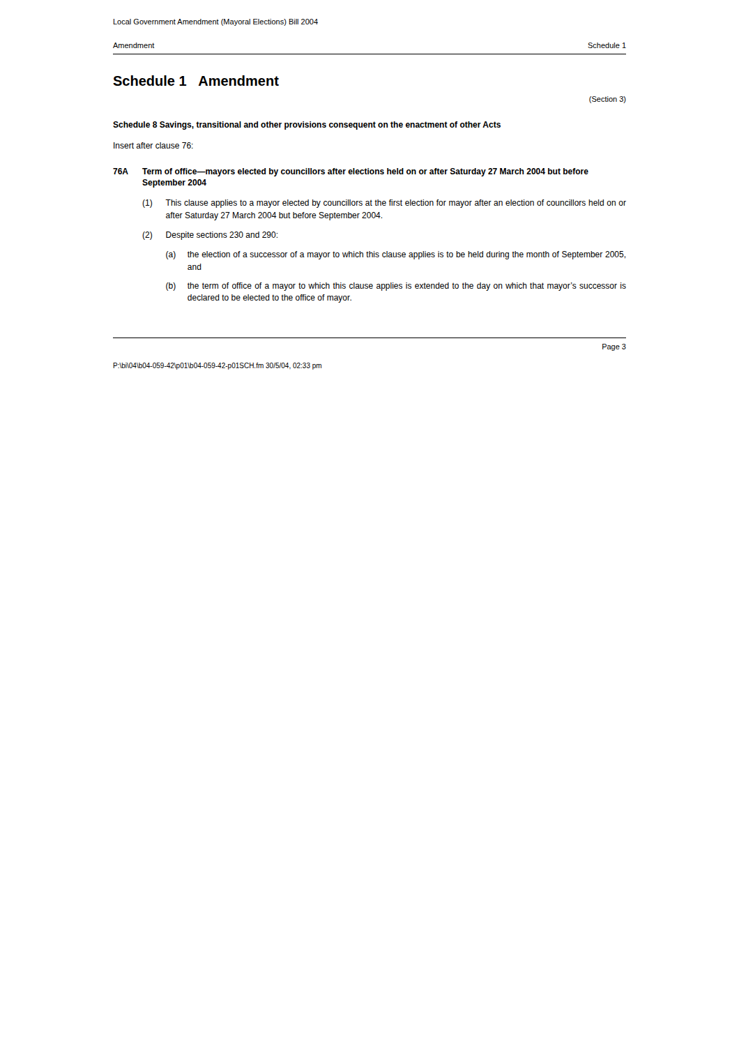Local Government Amendment (Mayoral Elections) Bill 2004
Amendment Schedule 1
Schedule 1 Amendment
(Section 3)
Schedule 8 Savings, transitional and other provisions consequent on the enactment of other Acts
Insert after clause 76:
76A
Term of office—mayors elected by councillors after elections held on or after Saturday 27 March 2004 but before September 2004
(1)
This clause applies to a mayor elected by councillors at the first election for mayor after an election of councillors held on or after Saturday 27 March 2004 but before September 2004.
(2)
Despite sections 230 and 290:
(a)
the election of a successor of a mayor to which this clause applies is to be held during the month of September 2005, and
(b)
the term of office of a mayor to which this clause applies is extended to the day on which that mayor’s successor is declared to be elected to the office of mayor.
Page 3
P:\bi\04\b04-059-42\p01\b04-059-42-p01SCH.fm 30/5/04, 02:33 pm